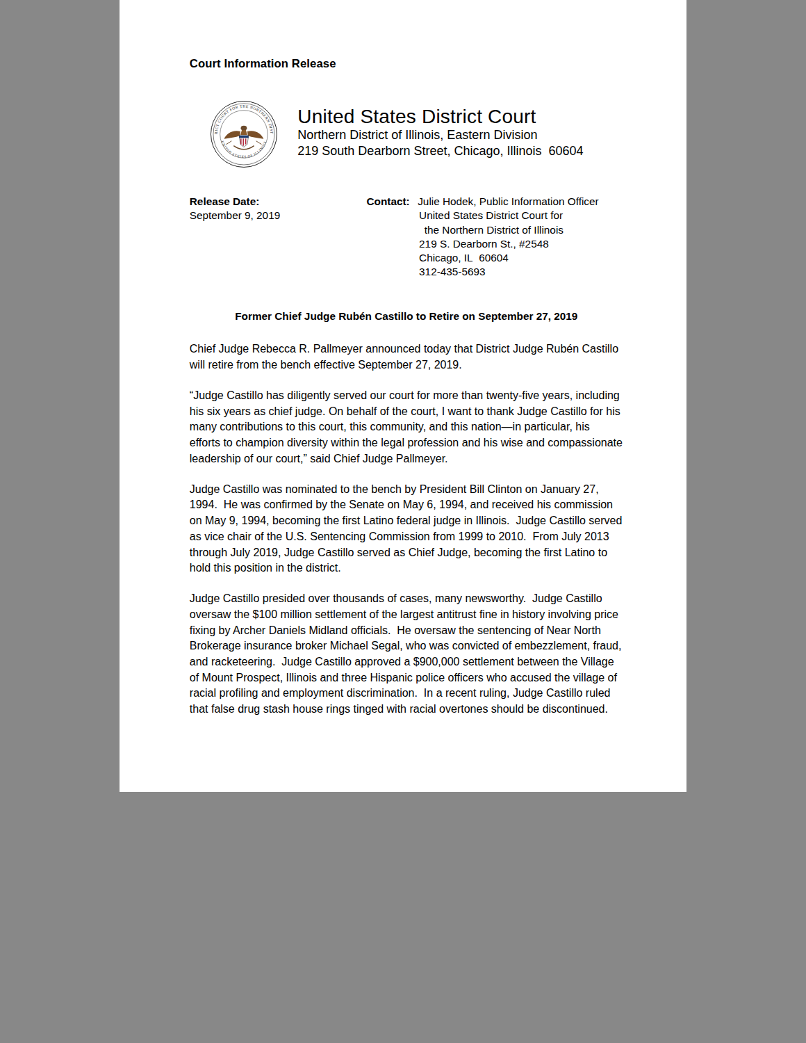Court Information Release
Court seal DISTRICT COURT FOR THE NORTHERN DISTRICT UNITED STATES OF ILLINOIS
United States District Court
Northern District of Illinois, Eastern Division
219 South Dearborn Street, Chicago, Illinois 60604
Release Date:
September 9, 2019
Contact:
Julie Hodek, Public Information Officer
United States District Court for
the Northern District of Illinois
219 S. Dearborn St., #2548
Chicago, IL 60604
312-435-5693
Former Chief Judge Rubén Castillo to Retire on September 27, 2019
Chief Judge Rebecca R. Pallmeyer announced today that District Judge Rubén Castillo will retire from the bench effective September 27, 2019.
“Judge Castillo has diligently served our court for more than twenty-five years, including his six years as chief judge. On behalf of the court, I want to thank Judge Castillo for his many contributions to this court, this community, and this nation—in particular, his efforts to champion diversity within the legal profession and his wise and compassionate leadership of our court,” said Chief Judge Pallmeyer.
Judge Castillo was nominated to the bench by President Bill Clinton on January 27, 1994. He was confirmed by the Senate on May 6, 1994, and received his commission on May 9, 1994, becoming the first Latino federal judge in Illinois. Judge Castillo served as vice chair of the U.S. Sentencing Commission from 1999 to 2010. From July 2013 through July 2019, Judge Castillo served as Chief Judge, becoming the first Latino to hold this position in the district.
Judge Castillo presided over thousands of cases, many newsworthy. Judge Castillo oversaw the $100 million settlement of the largest antitrust fine in history involving price fixing by Archer Daniels Midland officials. He oversaw the sentencing of Near North Brokerage insurance broker Michael Segal, who was convicted of embezzlement, fraud, and racketeering. Judge Castillo approved a $900,000 settlement between the Village of Mount Prospect, Illinois and three Hispanic police officers who accused the village of racial profiling and employment discrimination. In a recent ruling, Judge Castillo ruled that false drug stash house rings tinged with racial overtones should be discontinued.